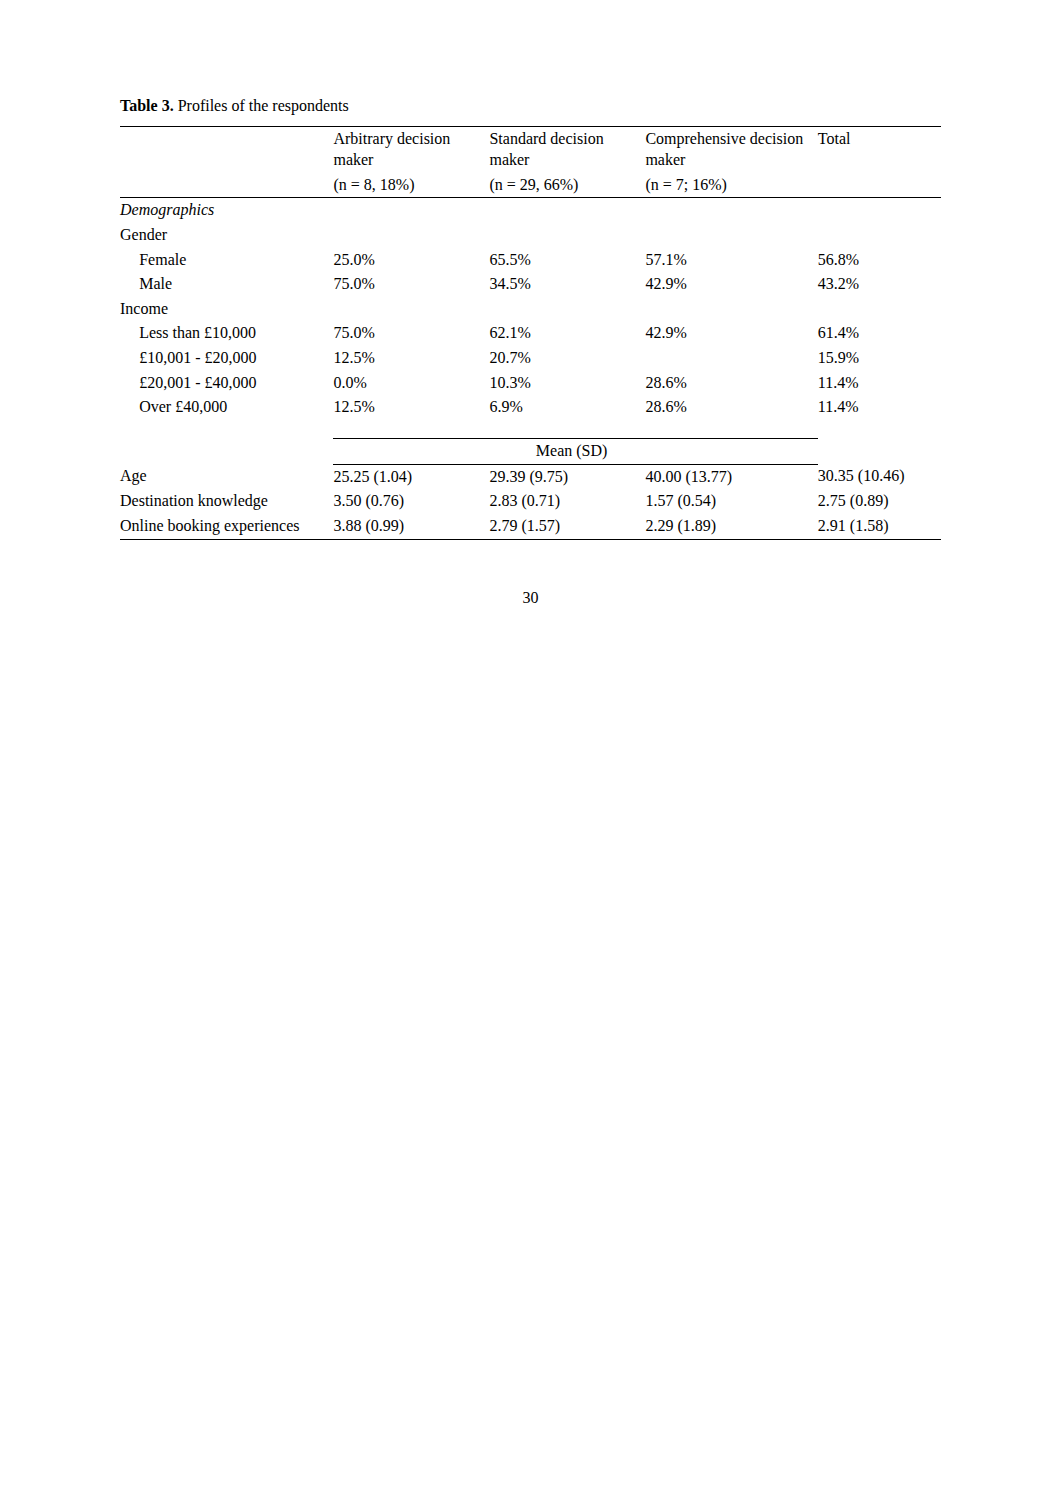Table 3. Profiles of the respondents
| | Arbitrary decision maker | Standard decision maker | Comprehensive decision maker | Total |
| --- | --- | --- | --- | --- |
| | (n = 8, 18%) | (n = 29, 66%) | (n = 7; 16%) | |
| Demographics | | | | |
| Gender | | | | |
| Female | 25.0% | 65.5% | 57.1% | 56.8% |
| Male | 75.0% | 34.5% | 42.9% | 43.2% |
| Income | | | | |
| Less than £10,000 | 75.0% | 62.1% | 42.9% | 61.4% |
| £10,001 - £20,000 | 12.5% | 20.7% | | 15.9% |
| £20,001 - £40,000 | 0.0% | 10.3% | 28.6% | 11.4% |
| Over £40,000 | 12.5% | 6.9% | 28.6% | 11.4% |
| | Mean (SD) | |
| Age | 25.25 (1.04) | 29.39 (9.75) | 40.00 (13.77) | 30.35 (10.46) |
| Destination knowledge | 3.50 (0.76) | 2.83 (0.71) | 1.57 (0.54) | 2.75 (0.89) |
| Online booking experiences | 3.88 (0.99) | 2.79 (1.57) | 2.29 (1.89) | 2.91 (1.58) |
30